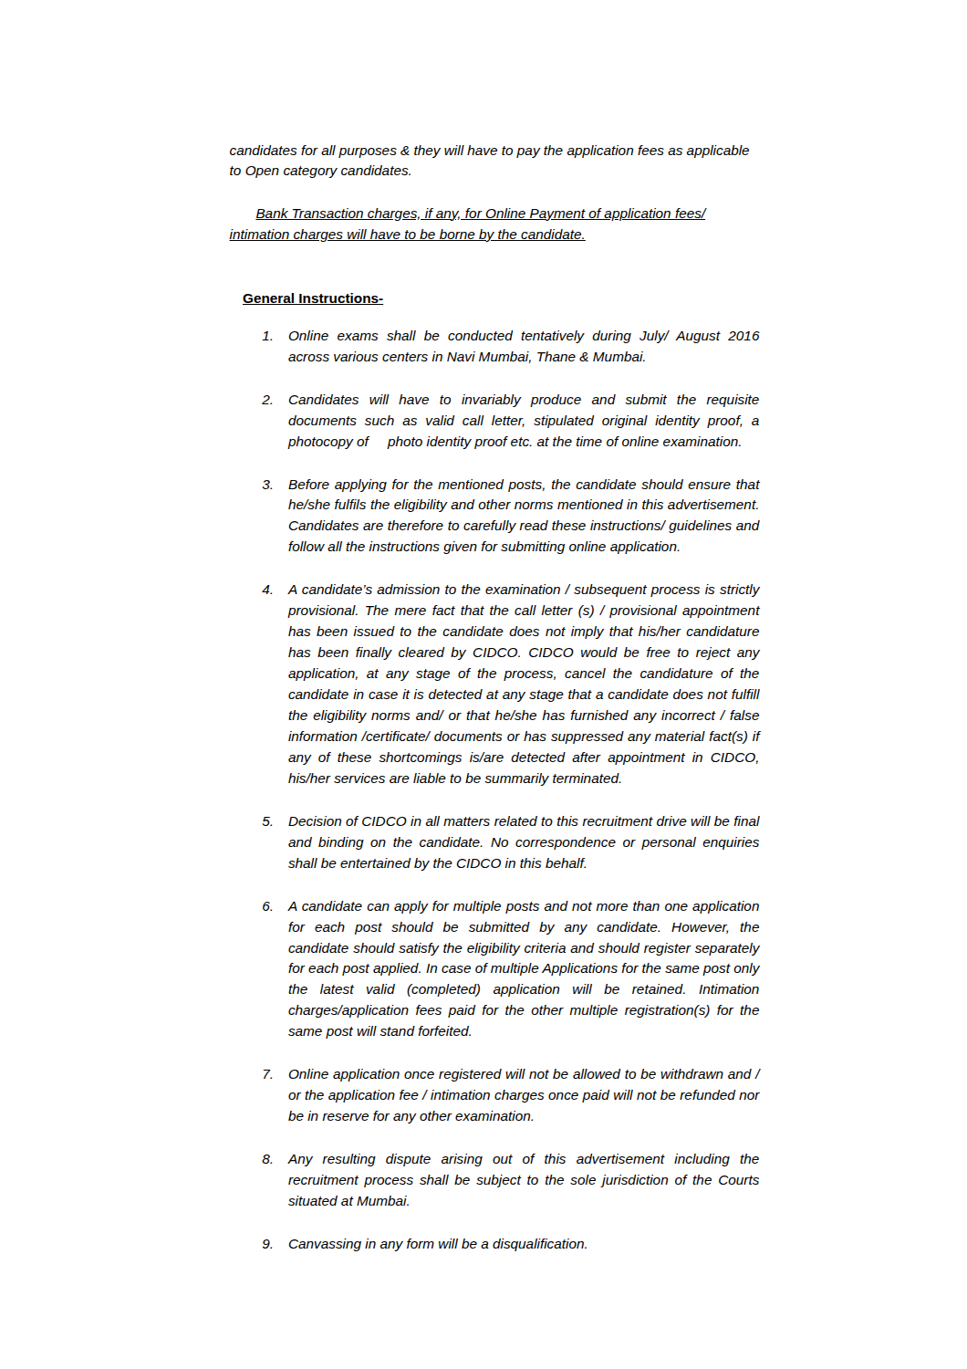candidates for all purposes & they will have to pay the application fees as applicable to Open category candidates.
Bank Transaction charges, if any, for Online Payment of application fees/ intimation charges will have to be borne by the candidate.
General Instructions-
Online exams shall be conducted tentatively during July/ August 2016 across various centers in Navi Mumbai, Thane & Mumbai.
Candidates will have to invariably produce and submit the requisite documents such as valid call letter, stipulated original identity proof, a photocopy of photo identity proof etc. at the time of online examination.
Before applying for the mentioned posts, the candidate should ensure that he/she fulfils the eligibility and other norms mentioned in this advertisement. Candidates are therefore to carefully read these instructions/ guidelines and follow all the instructions given for submitting online application.
A candidate’s admission to the examination / subsequent process is strictly provisional. The mere fact that the call letter (s) / provisional appointment has been issued to the candidate does not imply that his/her candidature has been finally cleared by CIDCO. CIDCO would be free to reject any application, at any stage of the process, cancel the candidature of the candidate in case it is detected at any stage that a candidate does not fulfill the eligibility norms and/ or that he/she has furnished any incorrect / false information /certificate/ documents or has suppressed any material fact(s) if any of these shortcomings is/are detected after appointment in CIDCO, his/her services are liable to be summarily terminated.
Decision of CIDCO in all matters related to this recruitment drive will be final and binding on the candidate. No correspondence or personal enquiries shall be entertained by the CIDCO in this behalf.
A candidate can apply for multiple posts and not more than one application for each post should be submitted by any candidate. However, the candidate should satisfy the eligibility criteria and should register separately for each post applied. In case of multiple Applications for the same post only the latest valid (completed) application will be retained. Intimation charges/application fees paid for the other multiple registration(s) for the same post will stand forfeited.
Online application once registered will not be allowed to be withdrawn and / or the application fee / intimation charges once paid will not be refunded nor be in reserve for any other examination.
Any resulting dispute arising out of this advertisement including the recruitment process shall be subject to the sole jurisdiction of the Courts situated at Mumbai.
Canvassing in any form will be a disqualification.